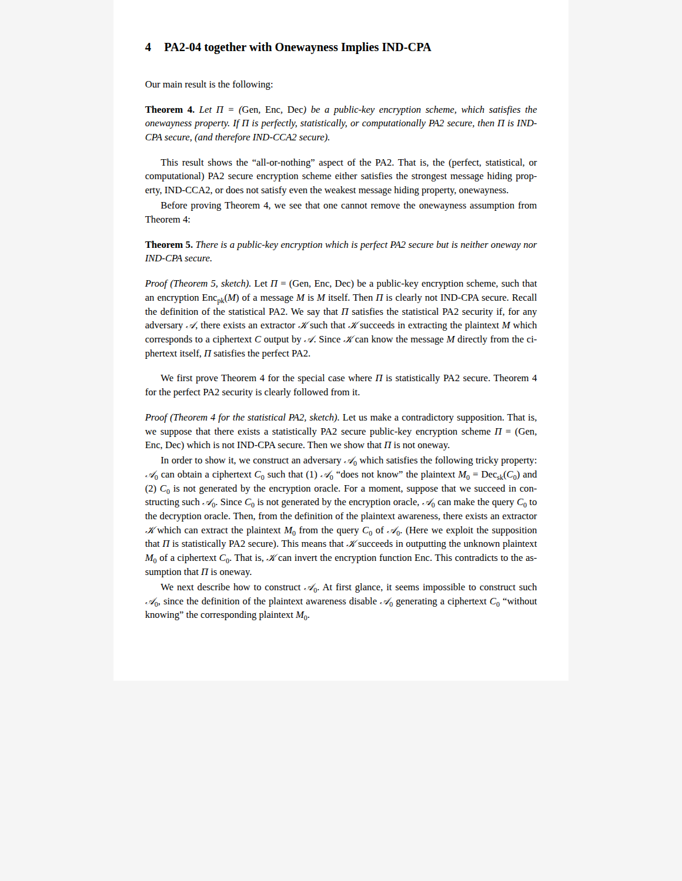4 PA2-04 together with Onewayness Implies IND-CPA
Our main result is the following:
Theorem 4. Let Π = (Gen, Enc, Dec) be a public-key encryption scheme, which satisfies the onewayness property. If Π is perfectly, statistically, or computationally PA2 secure, then Π is IND-CPA secure, (and therefore IND-CCA2 secure).
This result shows the “all-or-nothing” aspect of the PA2. That is, the (perfect, statistical, or computational) PA2 secure encryption scheme either satisfies the strongest message hiding property, IND-CCA2, or does not satisfy even the weakest message hiding property, onewayness.
Before proving Theorem 4, we see that one cannot remove the onewayness assumption from Theorem 4:
Theorem 5. There is a public-key encryption which is perfect PA2 secure but is neither oneway nor IND-CPA secure.
Proof (Theorem 5, sketch). Let Π = (Gen, Enc, Dec) be a public-key encryption scheme, such that an encryption Encpk(M) of a message M is M itself. Then Π is clearly not IND-CPA secure. Recall the definition of the statistical PA2. We say that Π satisfies the statistical PA2 security if, for any adversary 𝒜, there exists an extractor 𝒦 such that 𝒦 succeeds in extracting the plaintext M which corresponds to a ciphertext C output by 𝒜. Since 𝒦 can know the message M directly from the ciphertext itself, Π satisfies the perfect PA2.
We first prove Theorem 4 for the special case where Π is statistically PA2 secure. Theorem 4 for the perfect PA2 security is clearly followed from it.
Proof (Theorem 4 for the statistical PA2, sketch). Let us make a contradictory supposition. That is, we suppose that there exists a statistically PA2 secure public-key encryption scheme Π = (Gen, Enc, Dec) which is not IND-CPA secure. Then we show that Π is not oneway.
In order to show it, we construct an adversary 𝒜0 which satisfies the following tricky property: 𝒜0 can obtain a ciphertext C0 such that (1) 𝒜0 “does not know” the plaintext M0 = Decsk(C0) and (2) C0 is not generated by the encryption oracle. For a moment, suppose that we succeed in constructing such 𝒜0. Since C0 is not generated by the encryption oracle, 𝒜0 can make the query C0 to the decryption oracle. Then, from the definition of the plaintext awareness, there exists an extractor 𝒦 which can extract the plaintext M0 from the query C0 of 𝒜0. (Here we exploit the supposition that Π is statistically PA2 secure). This means that 𝒦 succeeds in outputting the unknown plaintext M0 of a ciphertext C0. That is, 𝒦 can invert the encryption function Enc. This contradicts to the assumption that Π is oneway.
We next describe how to construct 𝒜0. At first glance, it seems impossible to construct such 𝒜0, since the definition of the plaintext awareness disable 𝒜0 generating a ciphertext C0 “without knowing” the corresponding plaintext M0.